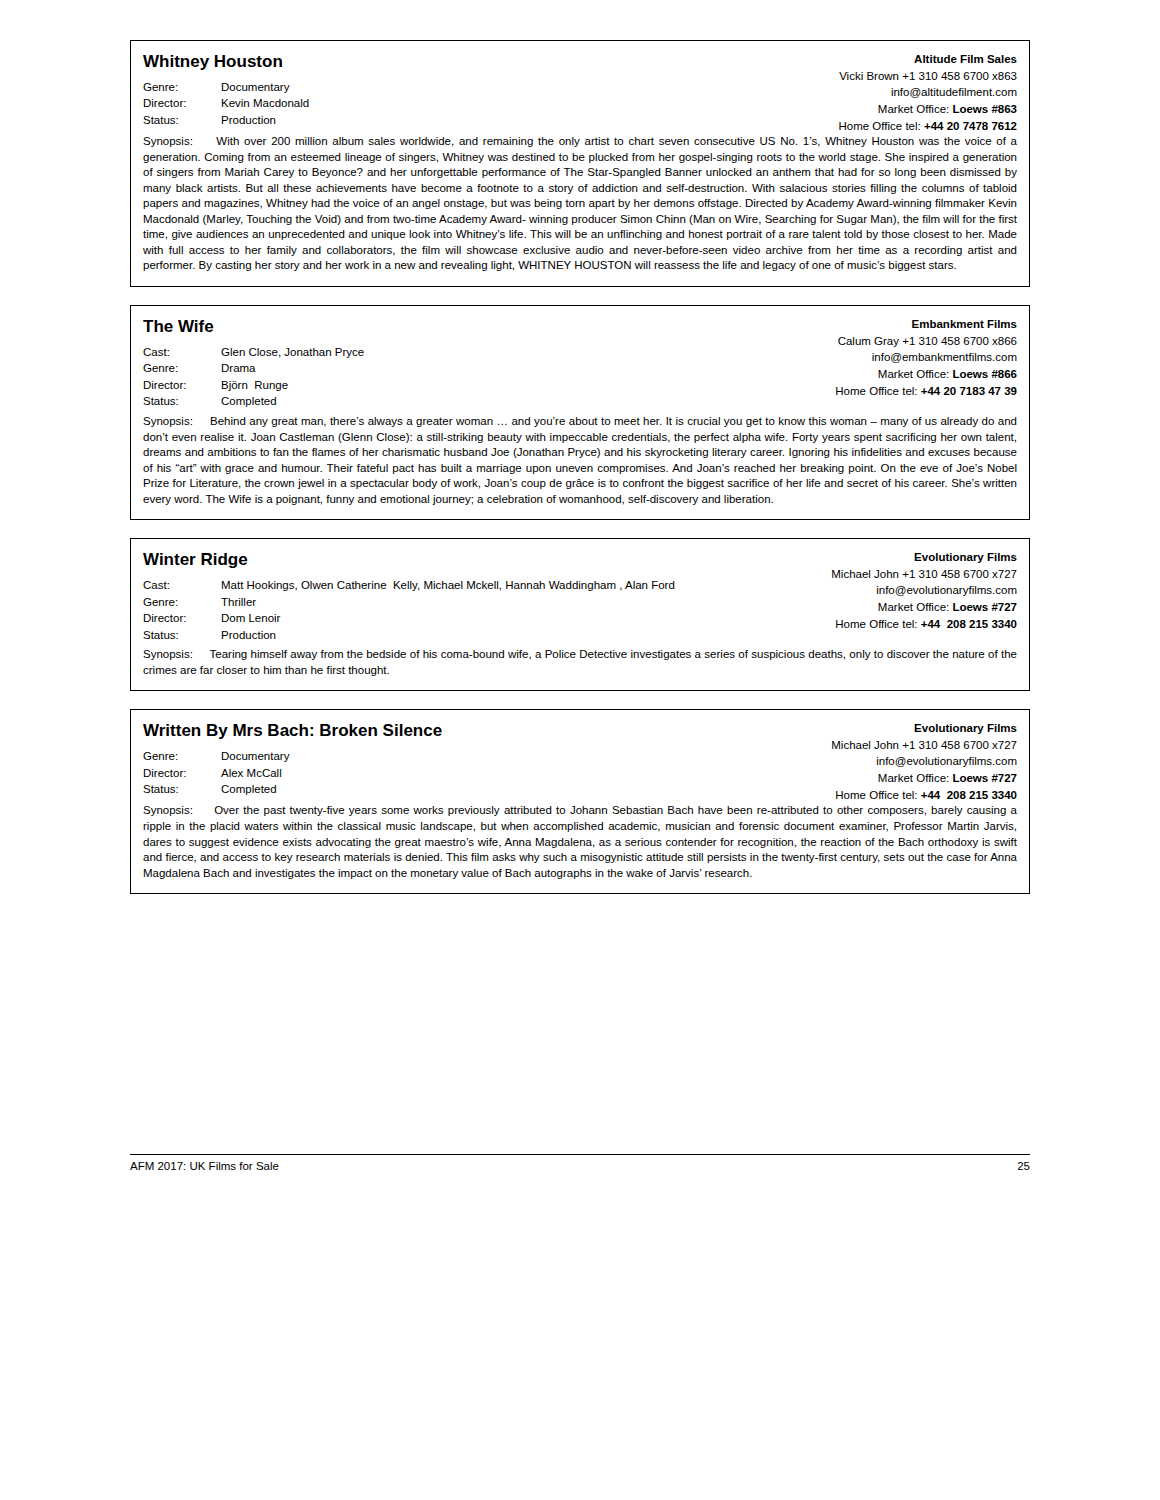Altitude Film Sales
Vicki Brown +1 310 458 6700 x863
info@altitudefilment.com
Market Office: Loews #863
Home Office tel: +44 20 7478 7612
Whitney Houston
Genre: Documentary
Director: Kevin Macdonald
Status: Production
Synopsis: With over 200 million album sales worldwide, and remaining the only artist to chart seven consecutive US No. 1’s, Whitney Houston was the voice of a generation. Coming from an esteemed lineage of singers, Whitney was destined to be plucked from her gospel-singing roots to the world stage. She inspired a generation of singers from Mariah Carey to Beyonce? and her unforgettable performance of The Star-Spangled Banner unlocked an anthem that had for so long been dismissed by many black artists. But all these achievements have become a footnote to a story of addiction and self-destruction. With salacious stories filling the columns of tabloid papers and magazines, Whitney had the voice of an angel onstage, but was being torn apart by her demons offstage. Directed by Academy Award-winning filmmaker Kevin Macdonald (Marley, Touching the Void) and from two-time Academy Award- winning producer Simon Chinn (Man on Wire, Searching for Sugar Man), the film will for the first time, give audiences an unprecedented and unique look into Whitney’s life. This will be an unflinching and honest portrait of a rare talent told by those closest to her. Made with full access to her family and collaborators, the film will showcase exclusive audio and never-before-seen video archive from her time as a recording artist and performer. By casting her story and her work in a new and revealing light, WHITNEY HOUSTON will reassess the life and legacy of one of music’s biggest stars.
Embankment Films
Calum Gray +1 310 458 6700 x866
info@embankmentfilms.com
Market Office: Loews #866
Home Office tel: +44 20 7183 47 39
The Wife
Cast: Glen Close, Jonathan Pryce
Genre: Drama
Director: Björn Runge
Status: Completed
Synopsis: Behind any great man, there’s always a greater woman … and you’re about to meet her. It is crucial you get to know this woman – many of us already do and don’t even realise it. Joan Castleman (Glenn Close): a still-striking beauty with impeccable credentials, the perfect alpha wife. Forty years spent sacrificing her own talent, dreams and ambitions to fan the flames of her charismatic husband Joe (Jonathan Pryce) and his skyrocketing literary career. Ignoring his infidelities and excuses because of his “art” with grace and humour. Their fateful pact has built a marriage upon uneven compromises. And Joan’s reached her breaking point. On the eve of Joe’s Nobel Prize for Literature, the crown jewel in a spectacular body of work, Joan’s coup de grâce is to confront the biggest sacrifice of her life and secret of his career. She’s written every word. The Wife is a poignant, funny and emotional journey; a celebration of womanhood, self-discovery and liberation.
Evolutionary Films
Michael John +1 310 458 6700 x727
info@evolutionaryfilms.com
Market Office: Loews #727
Home Office tel: +44 208 215 3340
Winter Ridge
Cast: Matt Hookings, Olwen Catherine Kelly, Michael Mckell, Hannah Waddingham , Alan Ford
Genre: Thriller
Director: Dom Lenoir
Status: Production
Synopsis: Tearing himself away from the bedside of his coma-bound wife, a Police Detective investigates a series of suspicious deaths, only to discover the nature of the crimes are far closer to him than he first thought.
Evolutionary Films
Michael John +1 310 458 6700 x727
info@evolutionaryfilms.com
Market Office: Loews #727
Home Office tel: +44 208 215 3340
Written By Mrs Bach: Broken Silence
Genre: Documentary
Director: Alex McCall
Status: Completed
Synopsis: Over the past twenty-five years some works previously attributed to Johann Sebastian Bach have been re-attributed to other composers, barely causing a ripple in the placid waters within the classical music landscape, but when accomplished academic, musician and forensic document examiner, Professor Martin Jarvis, dares to suggest evidence exists advocating the great maestro’s wife, Anna Magdalena, as a serious contender for recognition, the reaction of the Bach orthodoxy is swift and fierce, and access to key research materials is denied. This film asks why such a misogynistic attitude still persists in the twenty-first century, sets out the case for Anna Magdalena Bach and investigates the impact on the monetary value of Bach autographs in the wake of Jarvis’ research.
AFM 2017: UK Films for Sale
25